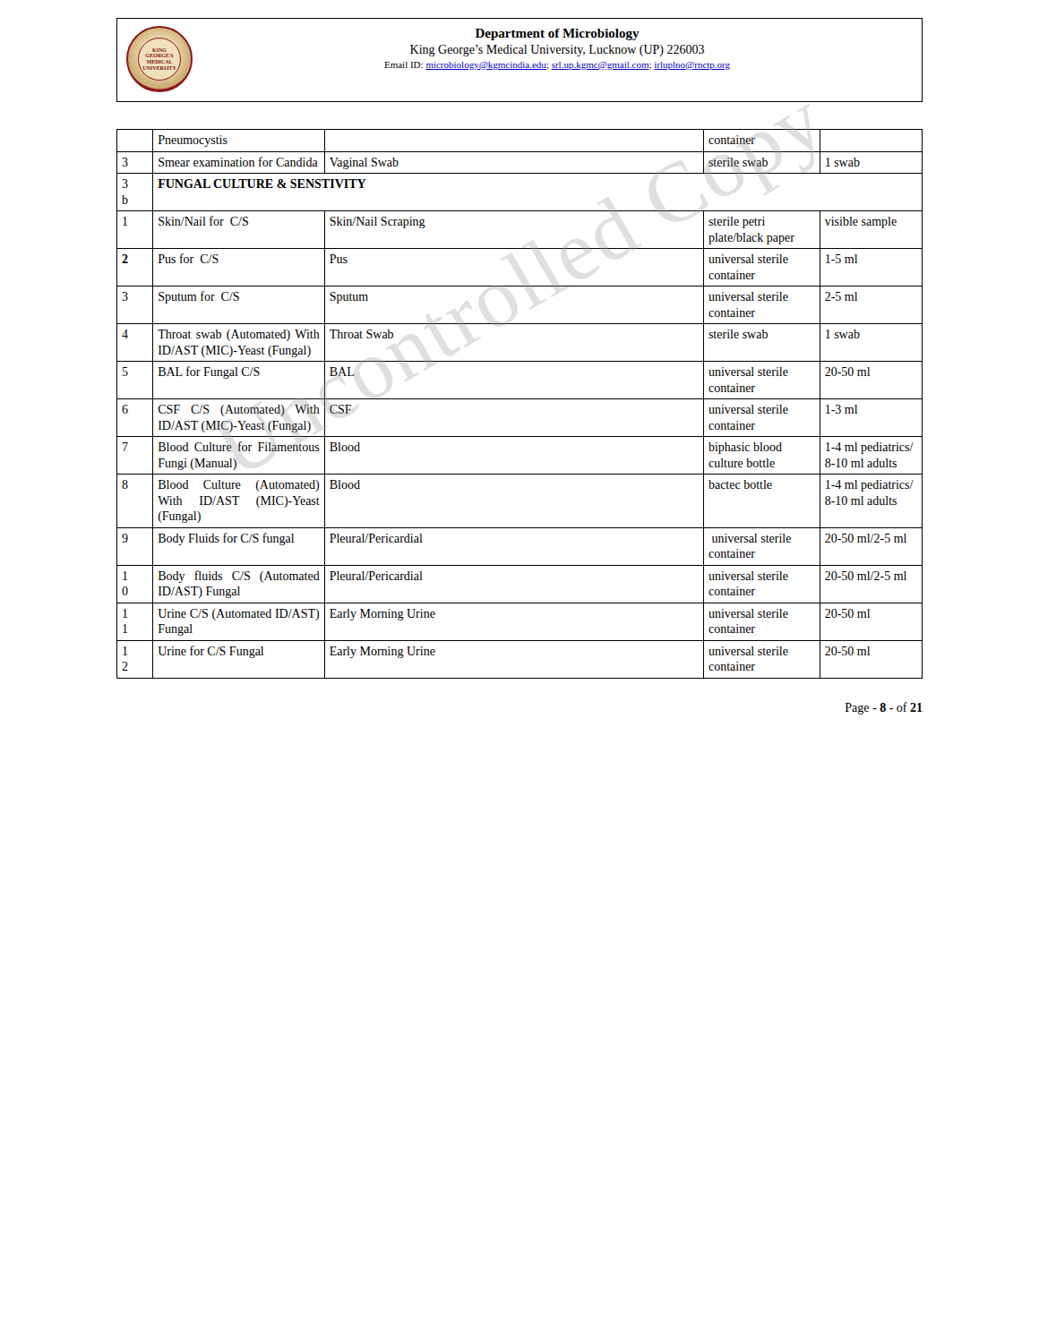KING
GEORGE'S
MEDICAL
UNIVERSITY
Department of Microbiology
King George’s Medical University, Lucknow (UP) 226003
Email ID: microbiology@kgmcindia.edu; srl.up.kgmc@gmail.com; irluplno@rnctp.org
Uncontrolled Copy
| | Pneumocystis | | container | |
| 3 | Smear examination for Candida | Vaginal Swab | sterile swab | 1 swab |
| 3 b | FUNGAL CULTURE & SENSTIVITY |
| 1 | Skin/Nail for C/S | Skin/Nail Scraping | sterile petri plate/black paper | visible sample |
| 2 | Pus for C/S | Pus | universal sterile container | 1-5 ml |
| 3 | Sputum for C/S | Sputum | universal sterile container | 2-5 ml |
| 4 | Throat swab (Automated) With ID/AST (MIC)-Yeast (Fungal) | Throat Swab | sterile swab | 1 swab |
| 5 | BAL for Fungal C/S | BAL | universal sterile container | 20-50 ml |
| 6 | CSF C/S (Automated) With ID/AST (MIC)-Yeast (Fungal) | CSF | universal sterile container | 1-3 ml |
| 7 | Blood Culture for Filamentous Fungi (Manual) | Blood | biphasic blood culture bottle | 1-4 ml pediatrics/ 8-10 ml adults |
| 8 | Blood Culture (Automated) With ID/AST (MIC)-Yeast (Fungal) | Blood | bactec bottle | 1-4 ml pediatrics/ 8-10 ml adults |
| 9 | Body Fluids for C/S fungal | Pleural/Pericardial | universal sterile container | 20-50 ml/2-5 ml |
| 1 0 | Body fluids C/S (Automated ID/AST) Fungal | Pleural/Pericardial | universal sterile container | 20-50 ml/2-5 ml |
| 1 1 | Urine C/S (Automated ID/AST) Fungal | Early Morning Urine | universal sterile container | 20-50 ml |
| 1 2 | Urine for C/S Fungal | Early Morning Urine | universal sterile container | 20-50 ml |
Page - 8 - of 21